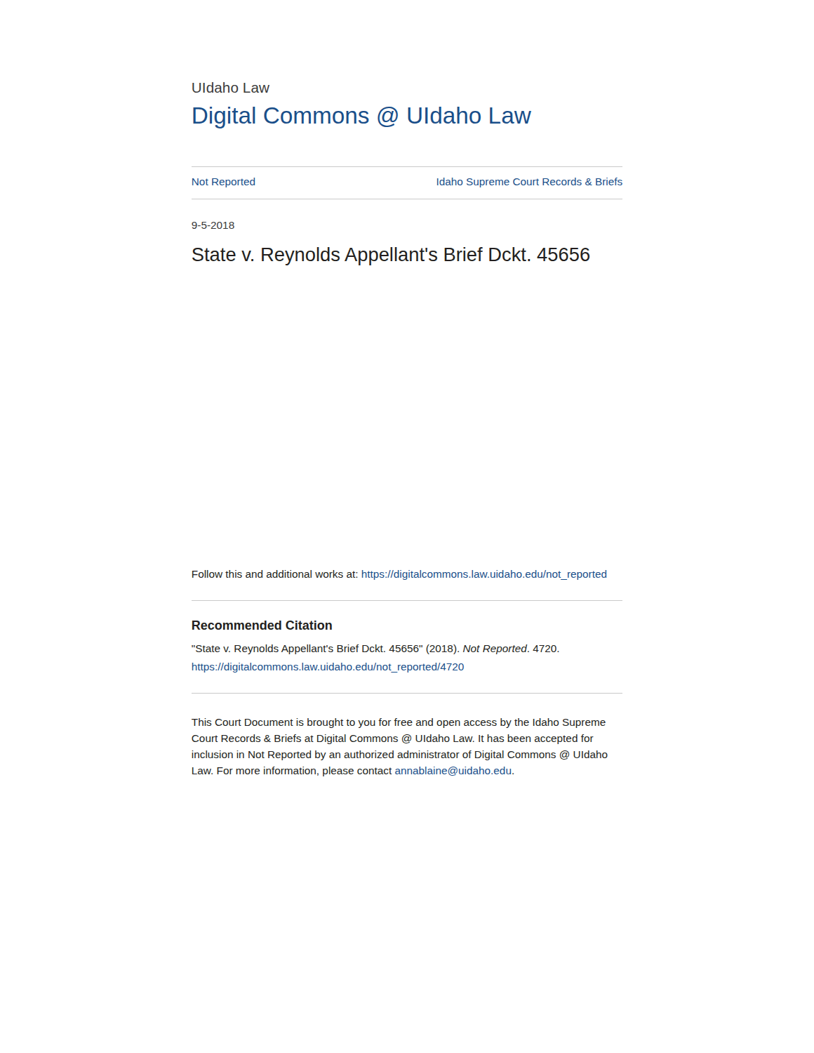UIdaho Law
Digital Commons @ UIdaho Law
Not Reported
Idaho Supreme Court Records & Briefs
9-5-2018
State v. Reynolds Appellant's Brief Dckt. 45656
Follow this and additional works at: https://digitalcommons.law.uidaho.edu/not_reported
Recommended Citation
"State v. Reynolds Appellant's Brief Dckt. 45656" (2018). Not Reported. 4720.
https://digitalcommons.law.uidaho.edu/not_reported/4720
This Court Document is brought to you for free and open access by the Idaho Supreme Court Records & Briefs at Digital Commons @ UIdaho Law. It has been accepted for inclusion in Not Reported by an authorized administrator of Digital Commons @ UIdaho Law. For more information, please contact annablaine@uidaho.edu.